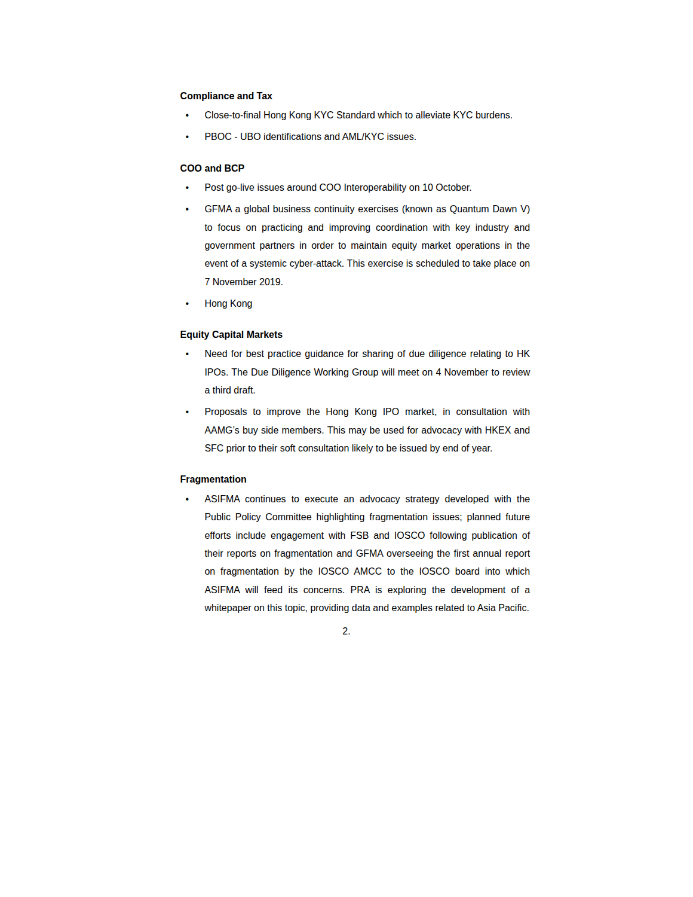Compliance and Tax
Close-to-final Hong Kong KYC Standard which to alleviate KYC burdens.
PBOC - UBO identifications and AML/KYC issues.
COO and BCP
Post go-live issues around COO Interoperability on 10 October.
GFMA a global business continuity exercises (known as Quantum Dawn V) to focus on practicing and improving coordination with key industry and government partners in order to maintain equity market operations in the event of a systemic cyber-attack. This exercise is scheduled to take place on 7 November 2019.
Hong Kong
Equity Capital Markets
Need for best practice guidance for sharing of due diligence relating to HK IPOs. The Due Diligence Working Group will meet on 4 November to review a third draft.
Proposals to improve the Hong Kong IPO market, in consultation with AAMG’s buy side members. This may be used for advocacy with HKEX and SFC prior to their soft consultation likely to be issued by end of year.
Fragmentation
ASIFMA continues to execute an advocacy strategy developed with the Public Policy Committee highlighting fragmentation issues; planned future efforts include engagement with FSB and IOSCO following publication of their reports on fragmentation and GFMA overseeing the first annual report on fragmentation by the IOSCO AMCC to the IOSCO board into which ASIFMA will feed its concerns. PRA is exploring the development of a whitepaper on this topic, providing data and examples related to Asia Pacific.
2.